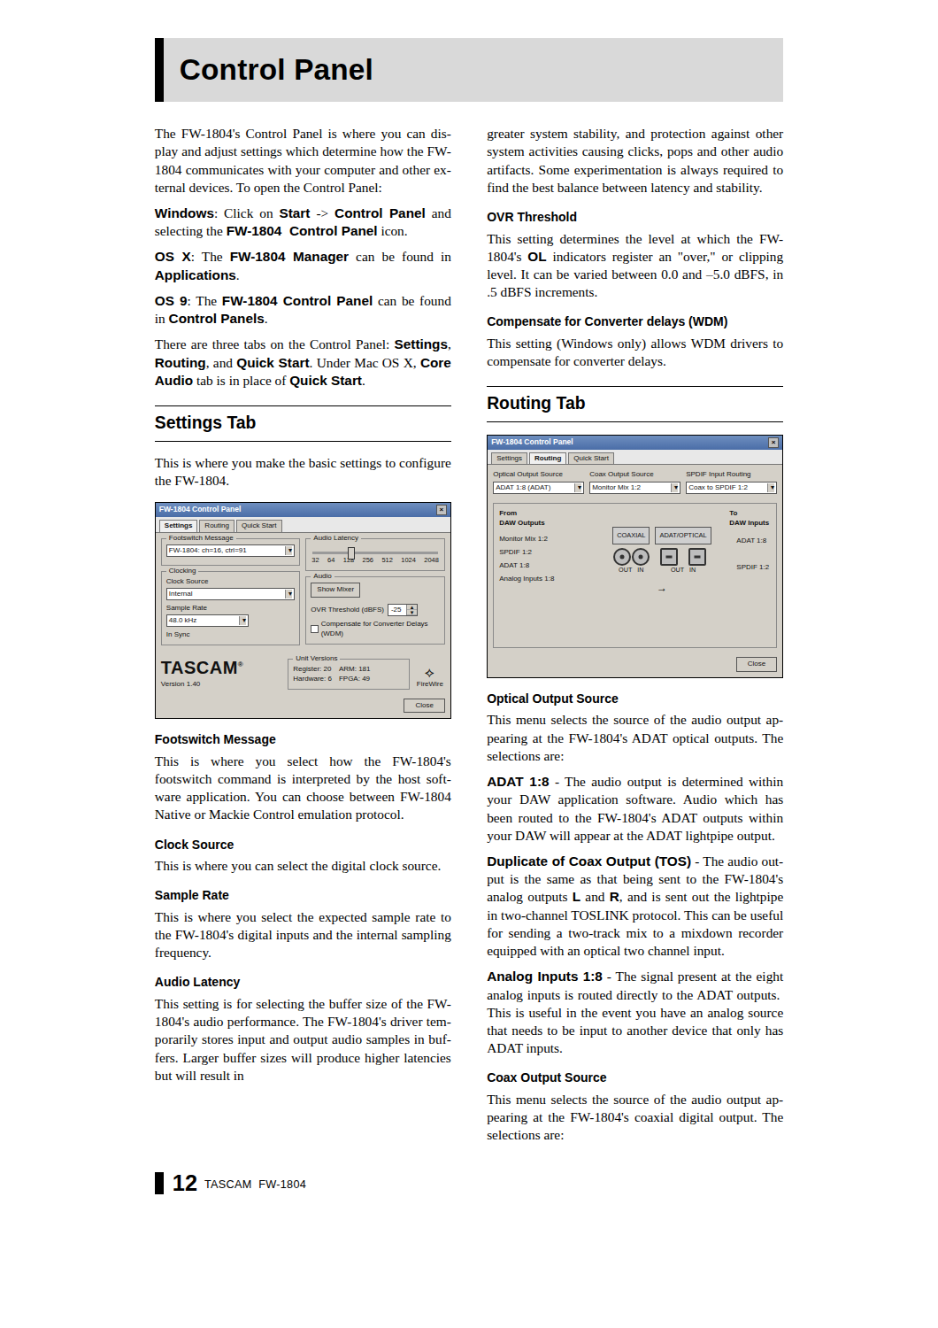Control Panel
The FW-1804's Control Panel is where you can display and adjust settings which determine how the FW-1804 communicates with your computer and other external devices. To open the Control Panel:
Windows: Click on Start -> Control Panel and selecting the FW-1804 Control Panel icon.
OS X: The FW-1804 Manager can be found in Applications.
OS 9: The FW-1804 Control Panel can be found in Control Panels.
There are three tabs on the Control Panel: Settings, Routing, and Quick Start. Under Mac OS X, Core Audio tab is in place of Quick Start.
Settings Tab
This is where you make the basic settings to configure the FW-1804.
FW-1804 Control Panel ×
Settings
Routing
Quick Start
Footswitch Message
FW-1804: ch=16, ctrl=91▾
Clocking
Clock Source
Internal▾
Sample Rate
48.0 kHz▾
In Sync
Audio Latency
326412825651210242048
Audio
Show Mixer
OVR Threshold (dBFS) -25▲▼
Compensate for Converter Delays (WDM)
TASCAM®
Version 1.40
Unit Versions
| Register: 20 | ARM: 181 |
| Hardware: 6 | FPGA: 49 |
⟡
FireWire
Close
Footswitch Message
This is where you select how the FW-1804's footswitch command is interpreted by the host software application. You can choose between FW-1804 Native or Mackie Control emulation protocol.
Clock Source
This is where you can select the digital clock source.
Sample Rate
This is where you select the expected sample rate to the FW-1804's digital inputs and the internal sampling frequency.
Audio Latency
This setting is for selecting the buffer size of the FW-1804's audio performance. The FW-1804's driver temporarily stores input and output audio samples in buffers. Larger buffer sizes will produce higher latencies but will result in
greater system stability, and protection against other system activities causing clicks, pops and other audio artifacts. Some experimentation is always required to find the best balance between latency and stability.
OVR Threshold
This setting determines the level at which the FW-1804's OL indicators register an "over," or clipping level. It can be varied between 0.0 and –5.0 dBFS, in .5 dBFS increments.
Compensate for Converter delays (WDM)
This setting (Windows only) allows WDM drivers to compensate for converter delays.
Routing Tab
FW-1804 Control Panel ×
Settings
Routing
Quick Start
Optical Output Source
ADAT 1:8 (ADAT)▾
Coax Output Source
Monitor Mix 1:2▾
SPDIF Input Routing
Coax to SPDIF 1:2▾
From
DAW Outputs
To
DAW Inputs
Monitor Mix 1:2
SPDIF 1:2
ADAT 1:8
Analog Inputs 1:8
COAXIAL
OUT IN
ADAT/OPTICAL
OUT IN
→
ADAT 1:8
SPDIF 1:2
Close
Optical Output Source
This menu selects the source of the audio output appearing at the FW-1804's ADAT optical outputs. The selections are:
ADAT 1:8 - The audio output is determined within your DAW application software. Audio which has been routed to the FW-1804's ADAT outputs within your DAW will appear at the ADAT lightpipe output.
Duplicate of Coax Output (TOS) - The audio output is the same as that being sent to the FW-1804's analog outputs L and R, and is sent out the lightpipe in two-channel TOSLINK protocol. This can be useful for sending a two-track mix to a mixdown recorder equipped with an optical two channel input.
Analog Inputs 1:8 - The signal present at the eight analog inputs is routed directly to the ADAT outputs. This is useful in the event you have an analog source that needs to be input to another device that only has ADAT inputs.
Coax Output Source
This menu selects the source of the audio output appearing at the FW-1804's coaxial digital output. The selections are:
12 TASCAM FW-1804